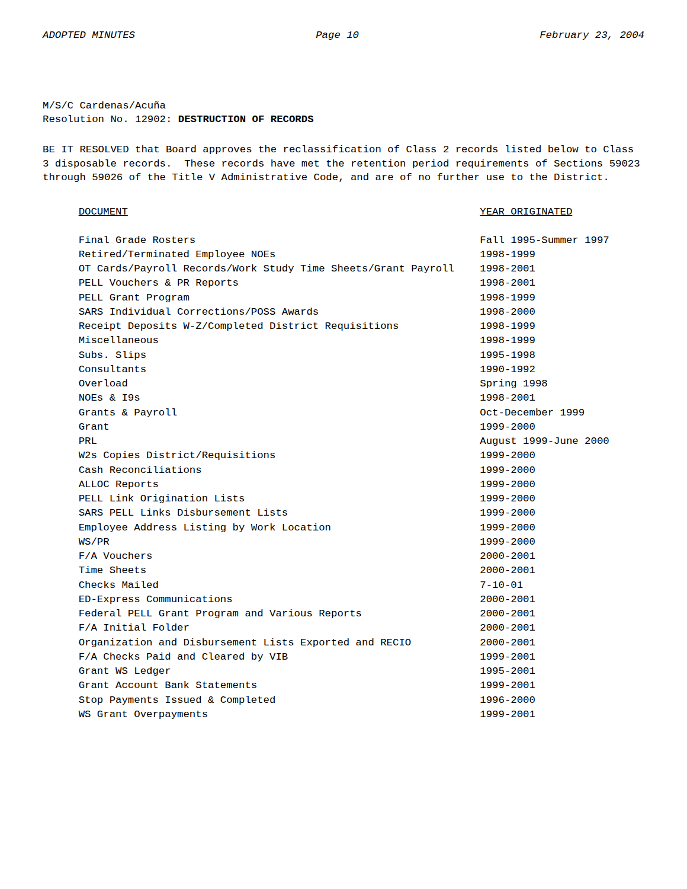ADOPTED MINUTES
Page 10
February 23, 2004
M/S/C Cardenas/Acuña
Resolution No. 12902: DESTRUCTION OF RECORDS
BE IT RESOLVED that Board approves the reclassification of Class 2 records listed below to Class 3 disposable records. These records have met the retention period requirements of Sections 59023 through 59026 of the Title V Administrative Code, and are of no further use to the District.
| DOCUMENT | YEAR ORIGINATED |
| --- | --- |
| Final Grade Rosters | Fall 1995-Summer 1997 |
| Retired/Terminated Employee NOEs | 1998-1999 |
| OT Cards/Payroll Records/Work Study Time Sheets/Grant Payroll | 1998-2001 |
| PELL Vouchers & PR Reports | 1998-2001 |
| PELL Grant Program | 1998-1999 |
| SARS Individual Corrections/POSS Awards | 1998-2000 |
| Receipt Deposits W-Z/Completed District Requisitions | 1998-1999 |
| Miscellaneous | 1998-1999 |
| Subs. Slips | 1995-1998 |
| Consultants | 1990-1992 |
| Overload | Spring 1998 |
| NOEs & I9s | 1998-2001 |
| Grants & Payroll | Oct-December 1999 |
| Grant | 1999-2000 |
| PRL | August 1999-June 2000 |
| W2s Copies District/Requisitions | 1999-2000 |
| Cash Reconciliations | 1999-2000 |
| ALLOC Reports | 1999-2000 |
| PELL Link Origination Lists | 1999-2000 |
| SARS PELL Links Disbursement Lists | 1999-2000 |
| Employee Address Listing by Work Location | 1999-2000 |
| WS/PR | 1999-2000 |
| F/A Vouchers | 2000-2001 |
| Time Sheets | 2000-2001 |
| Checks Mailed | 7-10-01 |
| ED-Express Communications | 2000-2001 |
| Federal PELL Grant Program and Various Reports | 2000-2001 |
| F/A Initial Folder | 2000-2001 |
| Organization and Disbursement Lists Exported and RECIO | 2000-2001 |
| F/A Checks Paid and Cleared by VIB | 1999-2001 |
| Grant WS Ledger | 1995-2001 |
| Grant Account Bank Statements | 1999-2001 |
| Stop Payments Issued & Completed | 1996-2000 |
| WS Grant Overpayments | 1999-2001 |